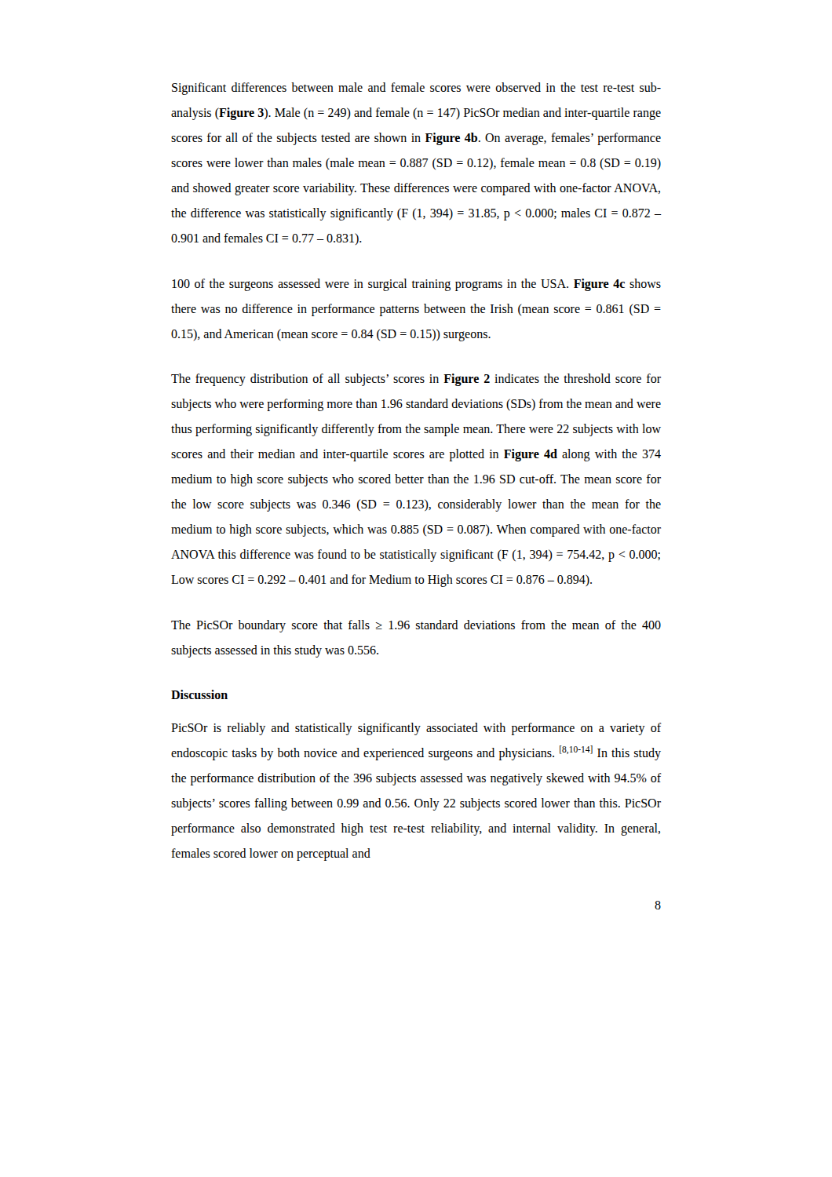Significant differences between male and female scores were observed in the test re-test sub-analysis (Figure 3). Male (n = 249) and female (n = 147) PicSOr median and inter-quartile range scores for all of the subjects tested are shown in Figure 4b. On average, females’ performance scores were lower than males (male mean = 0.887 (SD = 0.12), female mean = 0.8 (SD = 0.19) and showed greater score variability. These differences were compared with one-factor ANOVA, the difference was statistically significantly (F (1, 394) = 31.85, p < 0.000; males CI = 0.872 – 0.901 and females CI = 0.77 – 0.831).
100 of the surgeons assessed were in surgical training programs in the USA. Figure 4c shows there was no difference in performance patterns between the Irish (mean score = 0.861 (SD = 0.15), and American (mean score = 0.84 (SD = 0.15)) surgeons.
The frequency distribution of all subjects’ scores in Figure 2 indicates the threshold score for subjects who were performing more than 1.96 standard deviations (SDs) from the mean and were thus performing significantly differently from the sample mean. There were 22 subjects with low scores and their median and inter-quartile scores are plotted in Figure 4d along with the 374 medium to high score subjects who scored better than the 1.96 SD cut-off. The mean score for the low score subjects was 0.346 (SD = 0.123), considerably lower than the mean for the medium to high score subjects, which was 0.885 (SD = 0.087). When compared with one-factor ANOVA this difference was found to be statistically significant (F (1, 394) = 754.42, p < 0.000; Low scores CI = 0.292 – 0.401 and for Medium to High scores CI = 0.876 – 0.894).
The PicSOr boundary score that falls ≥ 1.96 standard deviations from the mean of the 400 subjects assessed in this study was 0.556.
Discussion
PicSOr is reliably and statistically significantly associated with performance on a variety of endoscopic tasks by both novice and experienced surgeons and physicians. [8,10-14] In this study the performance distribution of the 396 subjects assessed was negatively skewed with 94.5% of subjects’ scores falling between 0.99 and 0.56. Only 22 subjects scored lower than this. PicSOr performance also demonstrated high test re-test reliability, and internal validity. In general, females scored lower on perceptual and
8